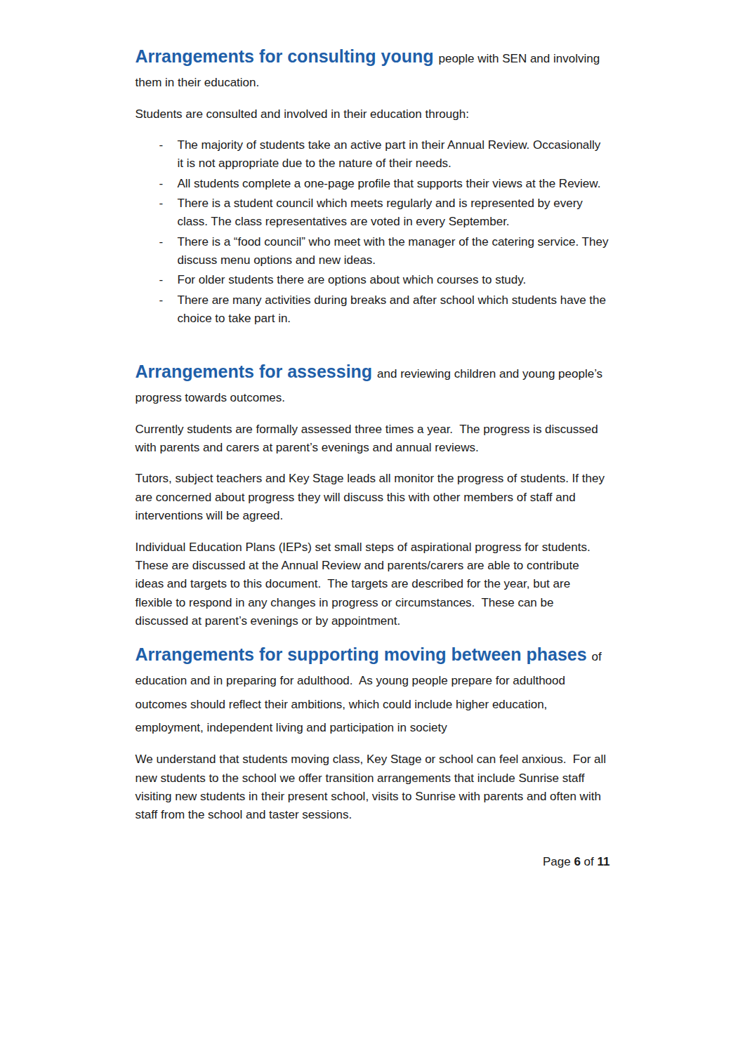Arrangements for consulting young people with SEN and involving them in their education.
Students are consulted and involved in their education through:
The majority of students take an active part in their Annual Review. Occasionally it is not appropriate due to the nature of their needs.
All students complete a one-page profile that supports their views at the Review.
There is a student council which meets regularly and is represented by every class. The class representatives are voted in every September.
There is a “food council” who meet with the manager of the catering service. They discuss menu options and new ideas.
For older students there are options about which courses to study.
There are many activities during breaks and after school which students have the choice to take part in.
Arrangements for assessing and reviewing children and young people’s progress towards outcomes.
Currently students are formally assessed three times a year. The progress is discussed with parents and carers at parent’s evenings and annual reviews.
Tutors, subject teachers and Key Stage leads all monitor the progress of students. If they are concerned about progress they will discuss this with other members of staff and interventions will be agreed.
Individual Education Plans (IEPs) set small steps of aspirational progress for students. These are discussed at the Annual Review and parents/carers are able to contribute ideas and targets to this document. The targets are described for the year, but are flexible to respond in any changes in progress or circumstances. These can be discussed at parent’s evenings or by appointment.
Arrangements for supporting moving between phases of education and in preparing for adulthood. As young people prepare for adulthood outcomes should reflect their ambitions, which could include higher education, employment, independent living and participation in society
We understand that students moving class, Key Stage or school can feel anxious. For all new students to the school we offer transition arrangements that include Sunrise staff visiting new students in their present school, visits to Sunrise with parents and often with staff from the school and taster sessions.
Page 6 of 11